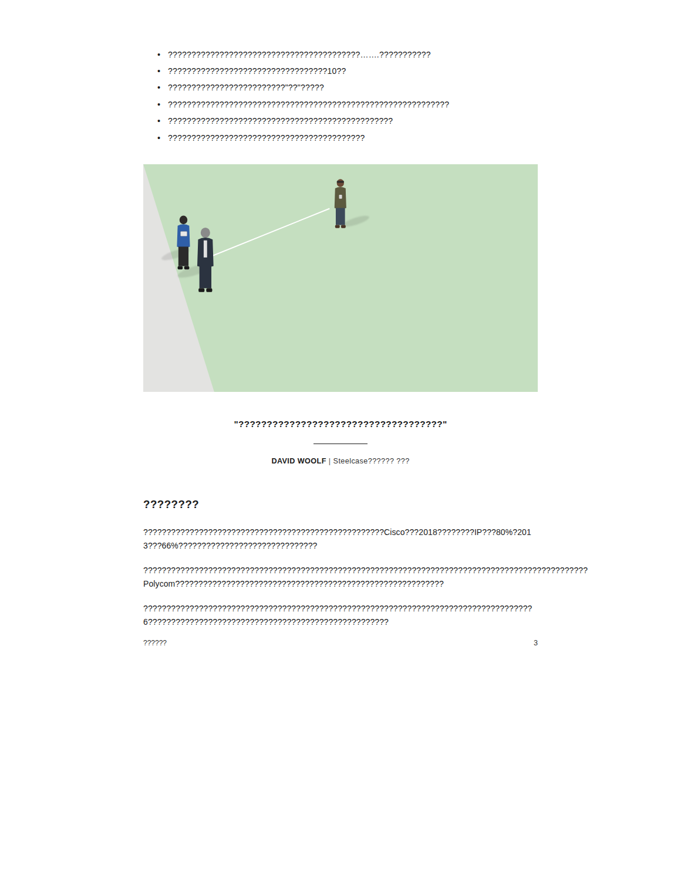?????????????????????????????????????????…….???????????
??????????????????????????????????10??
?????????????????????????"??"?????
????????????????????????????????????????????????????????????
????????????????????????????????????????????????
??????????????????????????????????????????
"????????????????????????????????????"
DAVID WOOLF|Steelcase?????? ???
????????
????????????????????????????????????????????????????Cisco???2018????????IP???80%?2013???66%??????????????????????????????
????????????????????????????????????????????????????????????????????????????????????????????????Polycom??????????????????????????????????????????????????????????
????????????????????????????????????????????????????????????????????????????????????6????????????????????????????????????????????????????
?????? 3